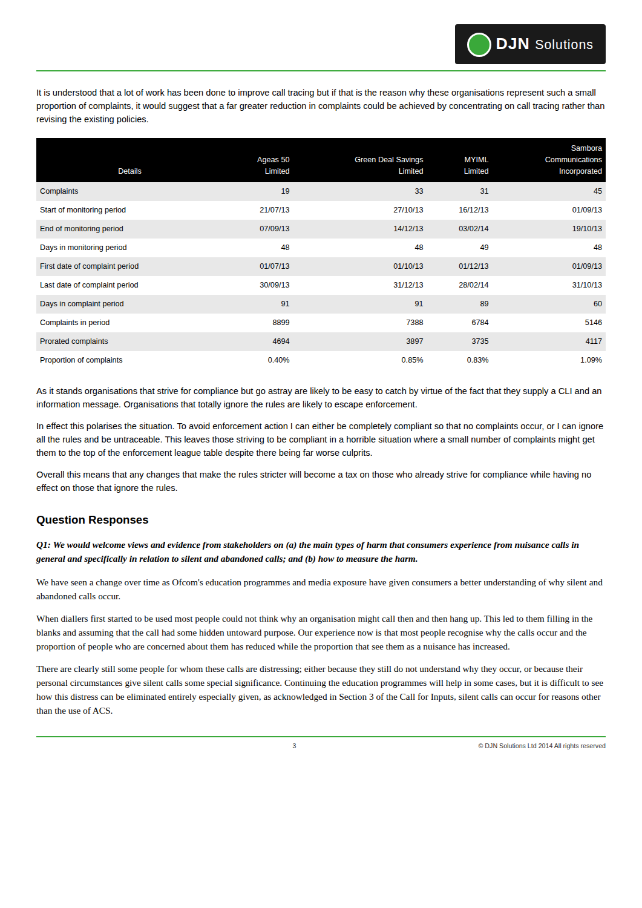DJN Solutions
It is understood that a lot of work has been done to improve call tracing but if that is the reason why these organisations represent such a small proportion of complaints, it would suggest that a far greater reduction in complaints could be achieved by concentrating on call tracing rather than revising the existing policies.
| Details | Ageas 50 Limited | Green Deal Savings Limited | MYIML Limited | Sambora Communications Incorporated |
| --- | --- | --- | --- | --- |
| Complaints | 19 | 33 | 31 | 45 |
| Start of monitoring period | 21/07/13 | 27/10/13 | 16/12/13 | 01/09/13 |
| End of monitoring period | 07/09/13 | 14/12/13 | 03/02/14 | 19/10/13 |
| Days in monitoring period | 48 | 48 | 49 | 48 |
| First date of complaint period | 01/07/13 | 01/10/13 | 01/12/13 | 01/09/13 |
| Last date of complaint period | 30/09/13 | 31/12/13 | 28/02/14 | 31/10/13 |
| Days in complaint period | 91 | 91 | 89 | 60 |
| Complaints in period | 8899 | 7388 | 6784 | 5146 |
| Prorated complaints | 4694 | 3897 | 3735 | 4117 |
| Proportion of complaints | 0.40% | 0.85% | 0.83% | 1.09% |
As it stands organisations that strive for compliance but go astray are likely to be easy to catch by virtue of the fact that they supply a CLI and an information message. Organisations that totally ignore the rules are likely to escape enforcement.
In effect this polarises the situation. To avoid enforcement action I can either be completely compliant so that no complaints occur, or I can ignore all the rules and be untraceable. This leaves those striving to be compliant in a horrible situation where a small number of complaints might get them to the top of the enforcement league table despite there being far worse culprits.
Overall this means that any changes that make the rules stricter will become a tax on those who already strive for compliance while having no effect on those that ignore the rules.
Question Responses
Q1: We would welcome views and evidence from stakeholders on (a) the main types of harm that consumers experience from nuisance calls in general and specifically in relation to silent and abandoned calls; and (b) how to measure the harm.
We have seen a change over time as Ofcom's education programmes and media exposure have given consumers a better understanding of why silent and abandoned calls occur.
When diallers first started to be used most people could not think why an organisation might call then and then hang up. This led to them filling in the blanks and assuming that the call had some hidden untoward purpose. Our experience now is that most people recognise why the calls occur and the proportion of people who are concerned about them has reduced while the proportion that see them as a nuisance has increased.
There are clearly still some people for whom these calls are distressing; either because they still do not understand why they occur, or because their personal circumstances give silent calls some special significance. Continuing the education programmes will help in some cases, but it is difficult to see how this distress can be eliminated entirely especially given, as acknowledged in Section 3 of the Call for Inputs, silent calls can occur for reasons other than the use of ACS.
3 © DJN Solutions Ltd 2014 All rights reserved